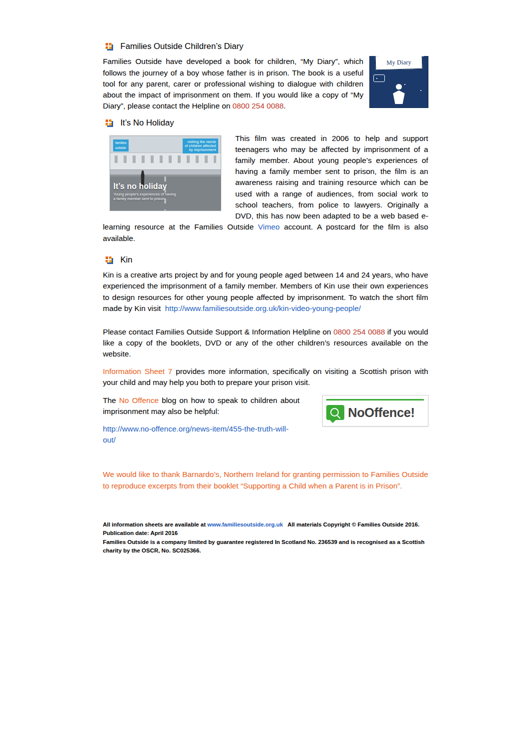Families Outside Children’s Diary
My Diary
Families Outside have developed a book for children, “My Diary”, which follows the journey of a boy whose father is in prison. The book is a useful tool for any parent, carer or professional wishing to dialogue with children about the impact of imprisonment on them. If you would like a copy of “My Diary”, please contact the Helpline on 0800 254 0088.
It’s No Holiday
families
outside
visiting the needs
of children affected
by imprisonment
It’s no holiday
Young people’s experiences of having a family member sent to prison
This film was created in 2006 to help and support teenagers who may be affected by imprisonment of a family member. About young people’s experiences of having a family member sent to prison, the film is an awareness raising and training resource which can be used with a range of audiences, from social work to school teachers, from police to lawyers. Originally a DVD, this has now been adapted to be a web based e-learning resource at the Families Outside Vimeo account. A postcard for the film is also available.
Kin
Kin is a creative arts project by and for young people aged between 14 and 24 years, who have experienced the imprisonment of a family member. Members of Kin use their own experiences to design resources for other young people affected by imprisonment. To watch the short film made by Kin visit http://www.familiesoutside.org.uk/kin-video-young-people/
Please contact Families Outside Support & Information Helpline on 0800 254 0088 if you would like a copy of the booklets, DVD or any of the other children’s resources available on the website.
Information Sheet 7 provides more information, specifically on visiting a Scottish prison with your child and may help you both to prepare your prison visit.
The No Offence blog on how to speak to children about imprisonment may also be helpful:
http://www.no-offence.org/news-item/455-the-truth-will-out/
No Offence!
We would like to thank Barnardo’s, Northern Ireland for granting permission to Families Outside to reproduce excerpts from their booklet “Supporting a Child when a Parent is in Prison”.
All information sheets are available at www.familiesoutside.org.uk All materials Copyright © Families Outside 2016. Publication date: April 2016
Families Outside is a company limited by guarantee registered In Scotland No. 236539 and is recognised as a Scottish charity by the OSCR, No. SC025366.